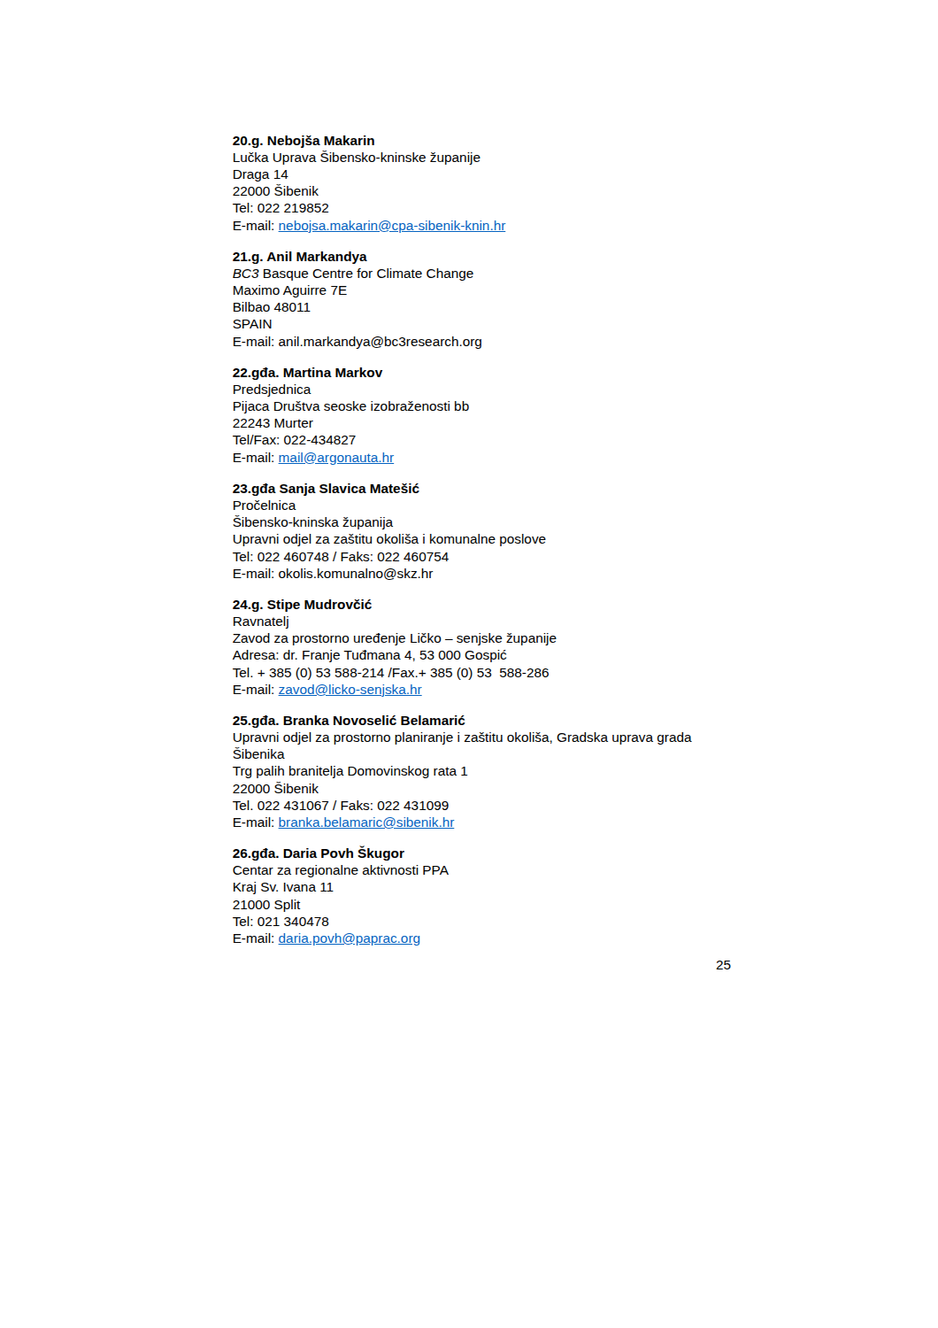20.g. Nebojša Makarin
Lučka Uprava Šibensko-kninske županije
Draga 14
22000 Šibenik
Tel: 022 219852
E-mail: nebojsa.makarin@cpa-sibenik-knin.hr
21.g. Anil Markandya
BC3 Basque Centre for Climate Change
Maximo Aguirre 7E
Bilbao 48011
SPAIN
E-mail: anil.markandya@bc3research.org
22.gđa. Martina Markov
Predsjednica
Pijaca Društva seoske izobraženosti bb
22243 Murter
Tel/Fax: 022-434827
E-mail: mail@argonauta.hr
23.gđa Sanja Slavica Matešić
Pročelnica
Šibensko-kninska županija
Upravni odjel za zaštitu okoliša i komunalne poslove
Tel: 022 460748 / Faks: 022 460754
E-mail: okolis.komunalno@skz.hr
24.g. Stipe Mudrovčić
Ravnatelj
Zavod za prostorno uređenje Ličko – senjske županije
Adresa: dr. Franje Tuđmana 4, 53 000 Gospić
Tel. + 385 (0) 53 588-214 /Fax.+ 385 (0) 53 588-286
E-mail: zavod@licko-senjska.hr
25.gđa. Branka Novoselić Belamarić
Upravni odjel za prostorno planiranje i zaštitu okoliša, Gradska uprava grada Šibenika
Trg palih branitelja Domovinskog rata 1
22000 Šibenik
Tel. 022 431067 / Faks: 022 431099
E-mail: branka.belamaric@sibenik.hr
26.gđa. Daria Povh Škugor
Centar za regionalne aktivnosti PPA
Kraj Sv. Ivana 11
21000 Split
Tel: 021 340478
E-mail: daria.povh@paprac.org
25